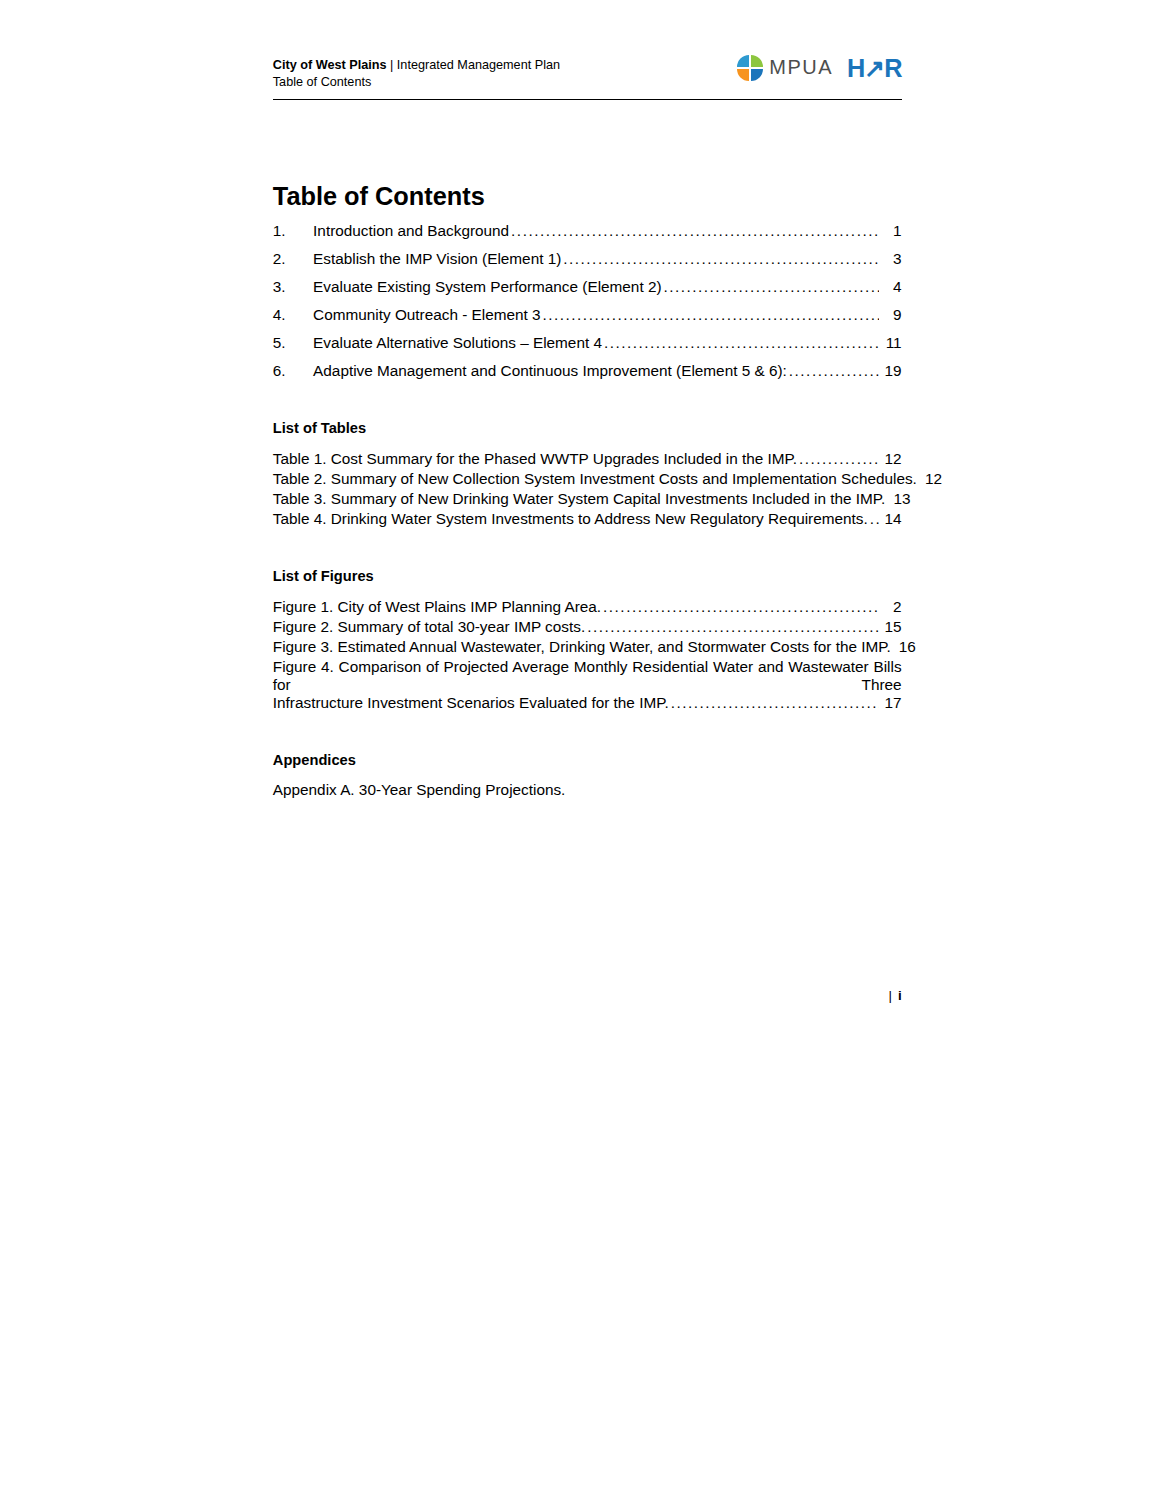City of West Plains | Integrated Management Plan
Table of Contents
MPUA
H↗R
Table of Contents
1. Introduction and Background .......................................................................................................... 1
2. Establish the IMP Vision (Element 1) .................................................................................................. 3
3. Evaluate Existing System Performance (Element 2) .......................................................................... 4
4. Community Outreach - Element 3 ..................................................................................................... 9
5. Evaluate Alternative Solutions – Element 4 ....................................................................................... 11
6. Adaptive Management and Continuous Improvement (Element 5 & 6): ............................................ 19
List of Tables
Table 1. Cost Summary for the Phased WWTP Upgrades Included in the IMP. ........................................ 12
Table 2. Summary of New Collection System Investment Costs and Implementation Schedules. ............ 12
Table 3. Summary of New Drinking Water System Capital Investments Included in the IMP. ................... 13
Table 4. Drinking Water System Investments to Address New Regulatory Requirements. ....................... 14
List of Figures
Figure 1. City of West Plains IMP Planning Area. ....................................................................................... 2
Figure 2. Summary of total 30-year IMP costs. .......................................................................................... 15
Figure 3. Estimated Annual Wastewater, Drinking Water, and Stormwater Costs for the IMP. ................. 16
Figure 4. Comparison of Projected Average Monthly Residential Water and Wastewater Bills for Three Infrastructure Investment Scenarios Evaluated for the IMP. ..................................................................... 17
Appendices
Appendix A. 30-Year Spending Projections.
|i